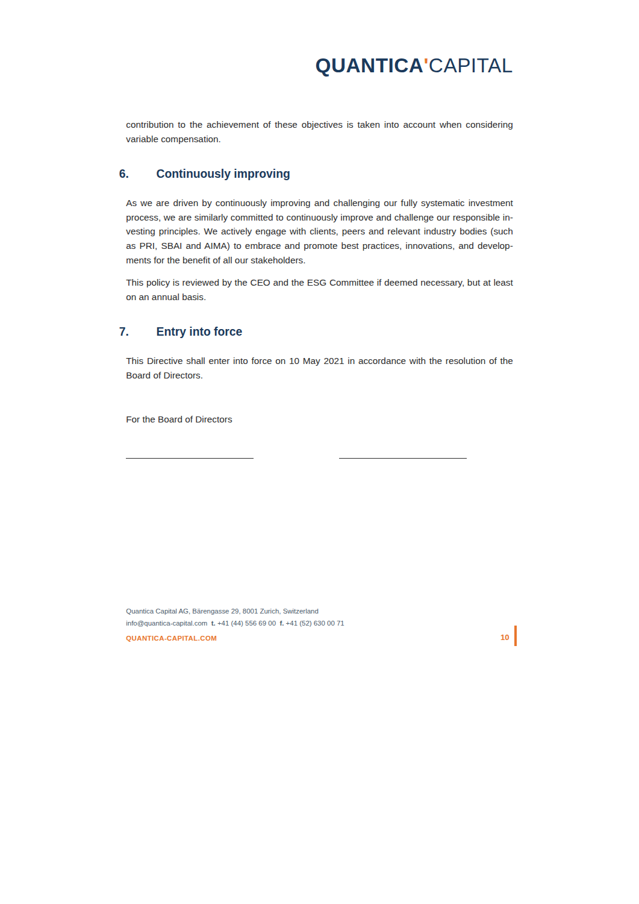QUANTICA'CAPITAL
contribution to the achievement of these objectives is taken into account when considering variable compensation.
6. Continuously improving
As we are driven by continuously improving and challenging our fully systematic investment process, we are similarly committed to continuously improve and challenge our responsible investing principles. We actively engage with clients, peers and relevant industry bodies (such as PRI, SBAI and AIMA) to embrace and promote best practices, innovations, and developments for the benefit of all our stakeholders.
This policy is reviewed by the CEO and the ESG Committee if deemed necessary, but at least on an annual basis.
7. Entry into force
This Directive shall enter into force on 10 May 2021 in accordance with the resolution of the Board of Directors.
For the Board of Directors
Quantica Capital AG, Bärengasse 29, 8001 Zurich, Switzerland
info@quantica-capital.com t. +41 (44) 556 69 00 f. +41 (52) 630 00 71
QUANTICA-CAPITAL.COM
10